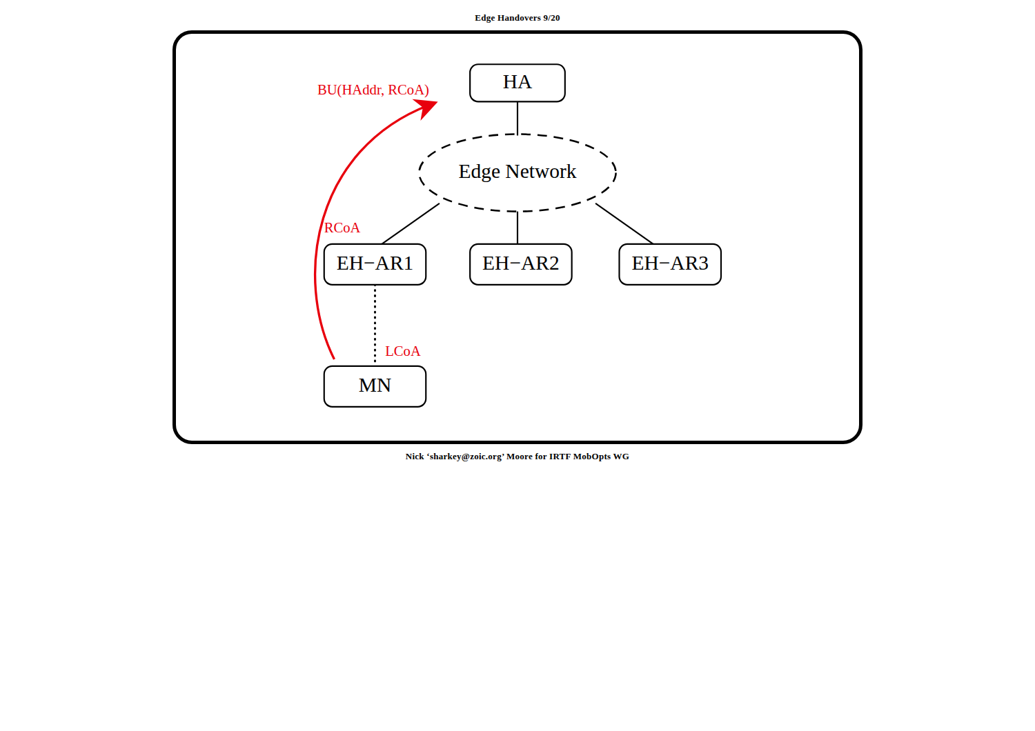Edge Handovers 9/20
Edge Network HA EH−AR1 EH−AR2 EH−AR3 MN BU(HAddr, RCoA) RCoA LCoA
Nick ‘sharkey@zoic.org’ Moore for IRTF MobOpts WG